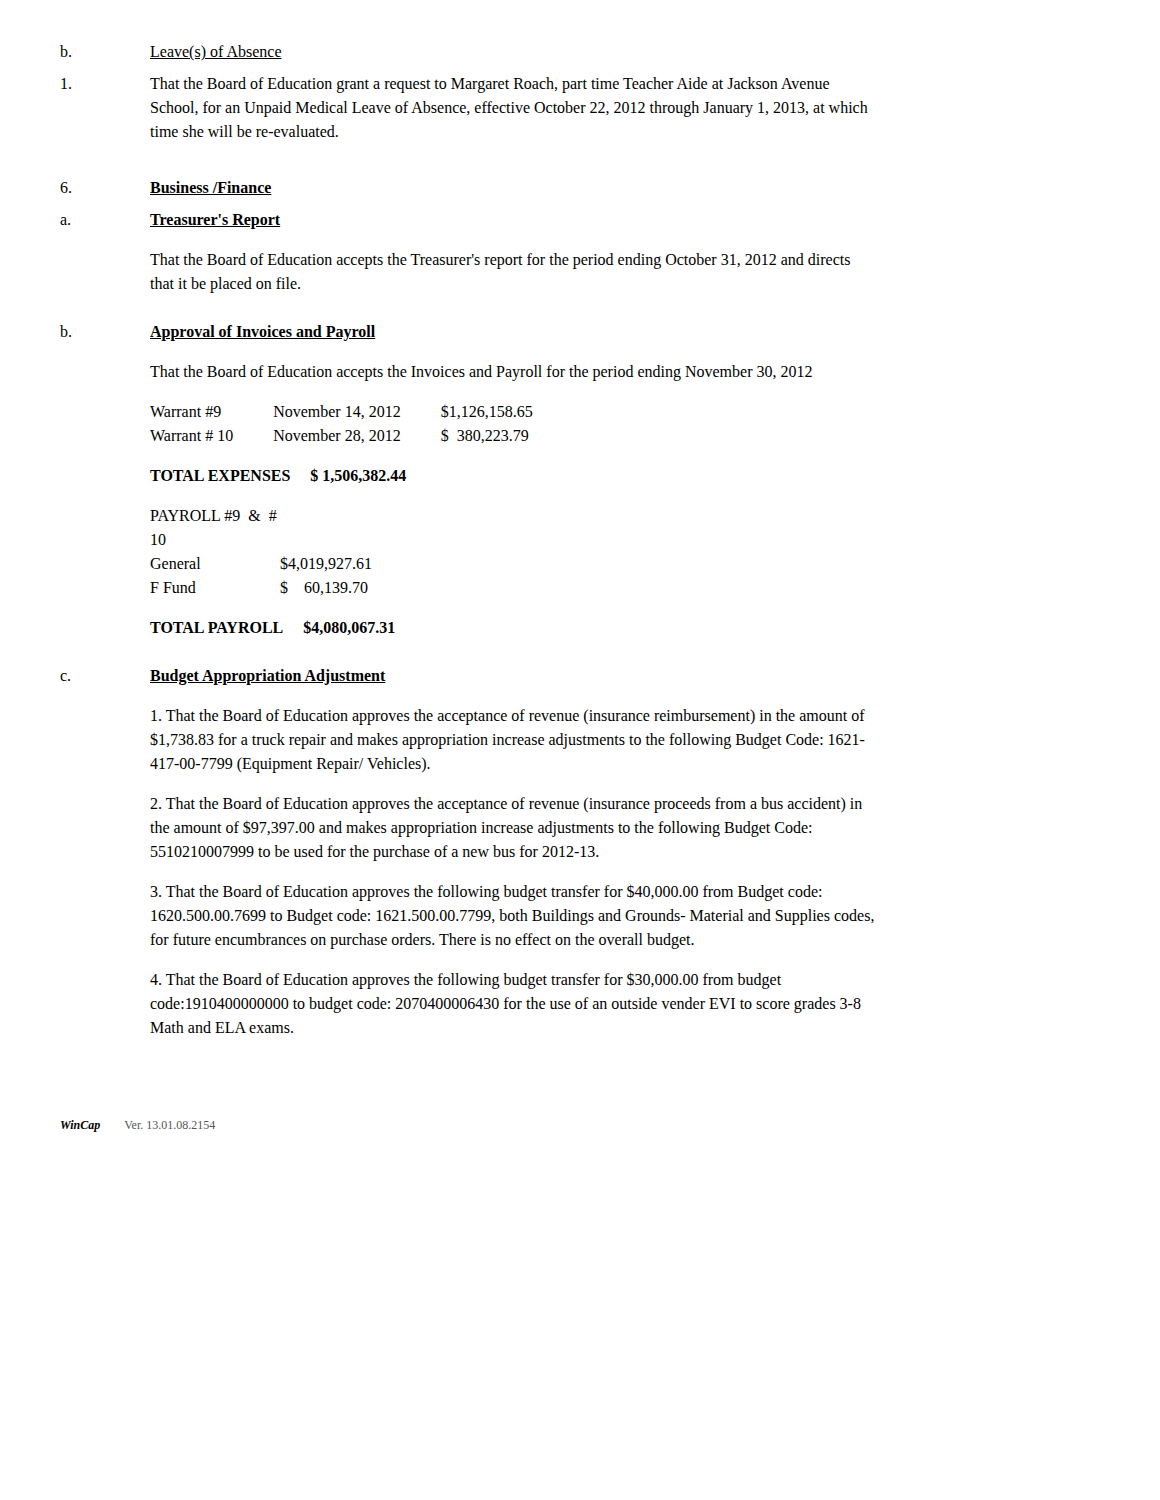b.
Leave(s) of Absence
1.
That the Board of Education grant a request to Margaret Roach, part time Teacher Aide at Jackson Avenue School, for an Unpaid Medical Leave of Absence, effective October 22, 2012 through January 1, 2013, at which time she will be re-evaluated.
6.
Business /Finance
a.
Treasurer's Report
That the Board of Education accepts the Treasurer's report for the period ending October 31, 2012 and directs that it be placed on file.
b.
Approval of Invoices and Payroll
That the Board of Education accepts the Invoices and Payroll for the period ending November 30, 2012
| Warrant #9 | November 14, 2012 | $1,126,158.65 |
| Warrant # 10 | November 28, 2012 | $ 380,223.79 |
TOTAL EXPENSES $ 1,506,382.44
PAYROLL #9 & # 10
General$4,019,927.61
F Fund$ 60,139.70
TOTAL PAYROLL $4,080,067.31
c.
Budget Appropriation Adjustment
1. That the Board of Education approves the acceptance of revenue (insurance reimbursement) in the amount of $1,738.83 for a truck repair and makes appropriation increase adjustments to the following Budget Code: 1621-417-00-7799 (Equipment Repair/ Vehicles).
2. That the Board of Education approves the acceptance of revenue (insurance proceeds from a bus accident) in the amount of $97,397.00 and makes appropriation increase adjustments to the following Budget Code: 5510210007999 to be used for the purchase of a new bus for 2012-13.
3. That the Board of Education approves the following budget transfer for $40,000.00 from Budget code: 1620.500.00.7699 to Budget code: 1621.500.00.7799, both Buildings and Grounds- Material and Supplies codes, for future encumbrances on purchase orders. There is no effect on the overall budget.
4. That the Board of Education approves the following budget transfer for $30,000.00 from budget code:1910400000000 to budget code: 2070400006430 for the use of an outside vender EVI to score grades 3-8 Math and ELA exams.
WinCap Ver. 13.01.08.2154